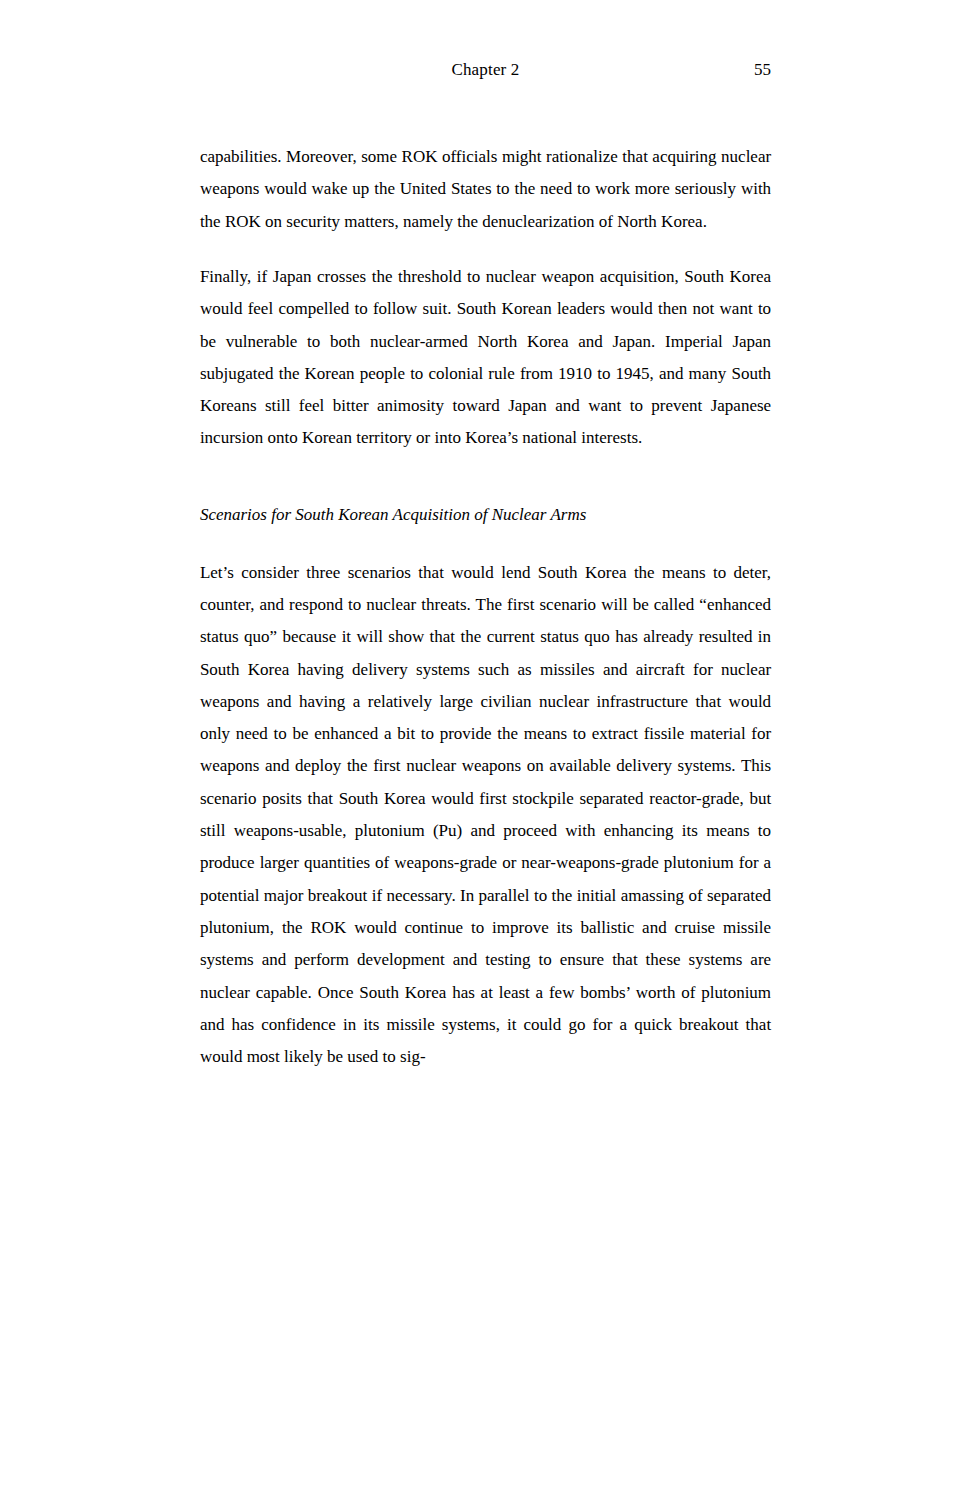Chapter 2 55
capabilities. Moreover, some ROK officials might rationalize that acquiring nuclear weapons would wake up the United States to the need to work more seriously with the ROK on security matters, namely the denuclearization of North Korea.
Finally, if Japan crosses the threshold to nuclear weapon acquisition, South Korea would feel compelled to follow suit. South Korean leaders would then not want to be vulnerable to both nuclear-armed North Korea and Japan. Imperial Japan subjugated the Korean people to colonial rule from 1910 to 1945, and many South Koreans still feel bitter animosity toward Japan and want to prevent Japanese incursion onto Korean territory or into Korea’s national interests.
Scenarios for South Korean Acquisition of Nuclear Arms
Let’s consider three scenarios that would lend South Korea the means to deter, counter, and respond to nuclear threats. The first scenario will be called “enhanced status quo” because it will show that the current status quo has already resulted in South Korea having delivery systems such as missiles and aircraft for nuclear weapons and having a relatively large civilian nuclear infrastructure that would only need to be enhanced a bit to provide the means to extract fissile material for weapons and deploy the first nuclear weapons on available delivery systems. This scenario posits that South Korea would first stockpile separated reactor-grade, but still weapons-usable, plutonium (Pu) and proceed with enhancing its means to produce larger quantities of weapons-grade or near-weapons-grade plutonium for a potential major breakout if necessary. In parallel to the initial amassing of separated plutonium, the ROK would continue to improve its ballistic and cruise missile systems and perform development and testing to ensure that these systems are nuclear capable. Once South Korea has at least a few bombs’ worth of plutonium and has confidence in its missile systems, it could go for a quick breakout that would most likely be used to sig-